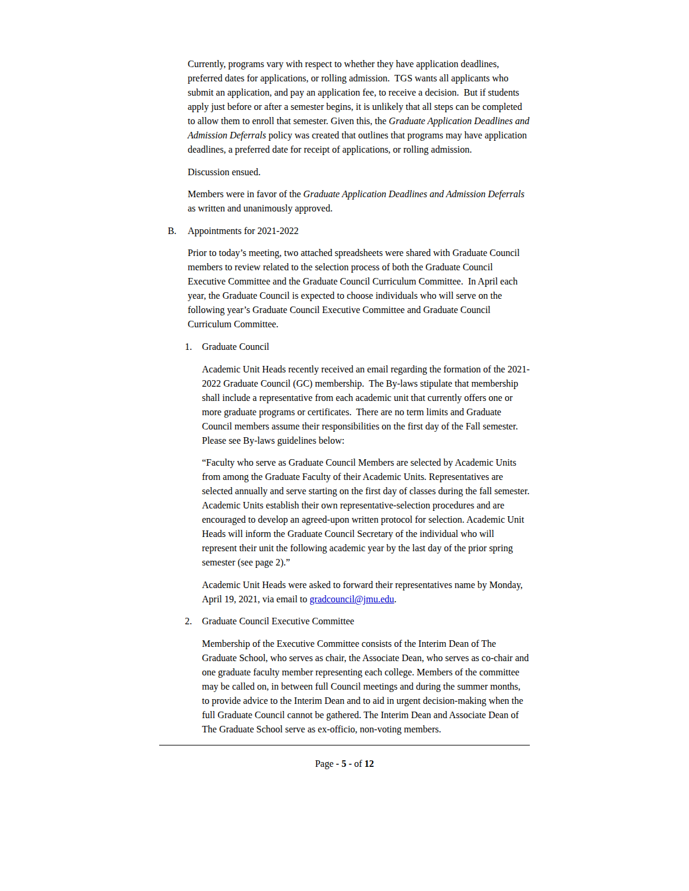Currently, programs vary with respect to whether they have application deadlines, preferred dates for applications, or rolling admission. TGS wants all applicants who submit an application, and pay an application fee, to receive a decision. But if students apply just before or after a semester begins, it is unlikely that all steps can be completed to allow them to enroll that semester. Given this, the Graduate Application Deadlines and Admission Deferrals policy was created that outlines that programs may have application deadlines, a preferred date for receipt of applications, or rolling admission.
Discussion ensued.
Members were in favor of the Graduate Application Deadlines and Admission Deferrals as written and unanimously approved.
B. Appointments for 2021-2022
Prior to today’s meeting, two attached spreadsheets were shared with Graduate Council members to review related to the selection process of both the Graduate Council Executive Committee and the Graduate Council Curriculum Committee. In April each year, the Graduate Council is expected to choose individuals who will serve on the following year’s Graduate Council Executive Committee and Graduate Council Curriculum Committee.
1. Graduate Council
Academic Unit Heads recently received an email regarding the formation of the 2021-2022 Graduate Council (GC) membership. The By-laws stipulate that membership shall include a representative from each academic unit that currently offers one or more graduate programs or certificates. There are no term limits and Graduate Council members assume their responsibilities on the first day of the Fall semester. Please see By-laws guidelines below:
“Faculty who serve as Graduate Council Members are selected by Academic Units from among the Graduate Faculty of their Academic Units. Representatives are selected annually and serve starting on the first day of classes during the fall semester. Academic Units establish their own representative-selection procedures and are encouraged to develop an agreed-upon written protocol for selection. Academic Unit Heads will inform the Graduate Council Secretary of the individual who will represent their unit the following academic year by the last day of the prior spring semester (see page 2).”
Academic Unit Heads were asked to forward their representatives name by Monday, April 19, 2021, via email to gradcouncil@jmu.edu.
2. Graduate Council Executive Committee
Membership of the Executive Committee consists of the Interim Dean of The Graduate School, who serves as chair, the Associate Dean, who serves as co-chair and one graduate faculty member representing each college. Members of the committee may be called on, in between full Council meetings and during the summer months, to provide advice to the Interim Dean and to aid in urgent decision-making when the full Graduate Council cannot be gathered. The Interim Dean and Associate Dean of The Graduate School serve as ex-officio, non-voting members.
Page - 5 - of 12